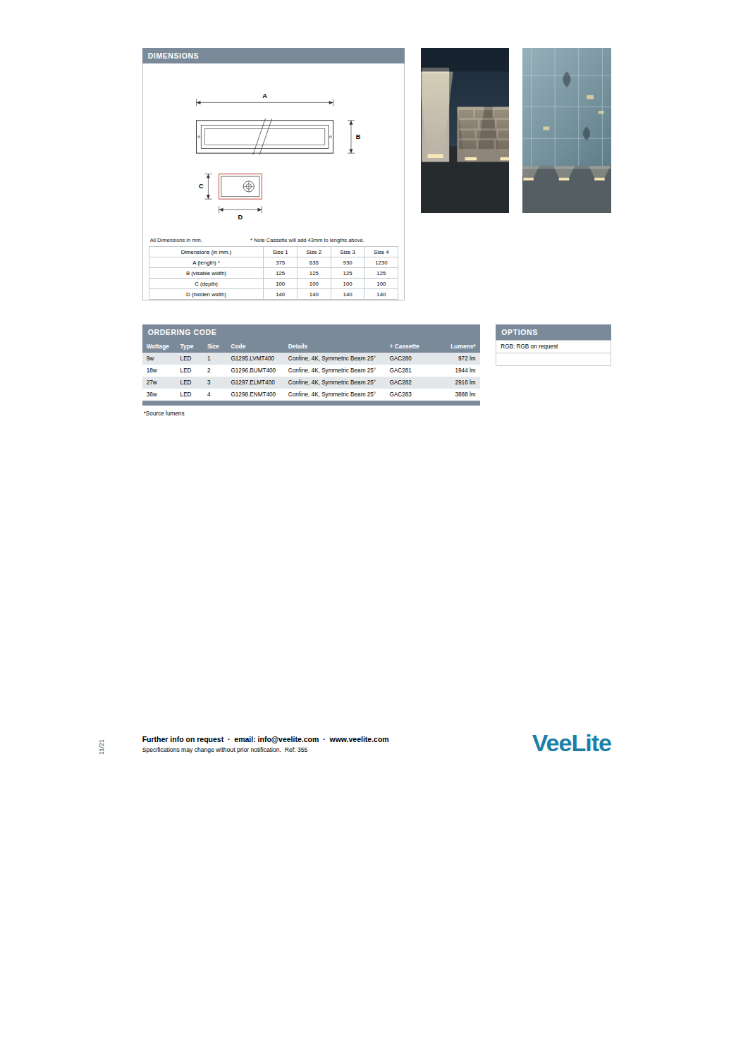11/21
DIMENSIONS
A B C D
All Dimensions in mm. * Note Cassette will add 43mm to lengths above.
| Dimensions (in mm.) | Size 1 | Size 2 | Size 3 | Size 4 |
| --- | --- | --- | --- | --- |
| A (length) * | 375 | 635 | 930 | 1230 |
| B (visable width) | 125 | 125 | 125 | 125 |
| C (depth) | 100 | 100 | 100 | 100 |
| D (hidden width) | 140 | 140 | 140 | 140 |
ORDERING CODE
| Wattage | Type | Size | Code | Details | + Cassette | Lumens* |
| --- | --- | --- | --- | --- | --- | --- |
| 9w | LED | 1 | G1295.LVMT400 | Confine, 4K, Symmetric Beam 25° | GAC280 | 972 lm |
| 18w | LED | 2 | G1296.BUMT400 | Confine, 4K, Symmetric Beam 25° | GAC281 | 1944 lm |
| 27w | LED | 3 | G1297.ELMT400 | Confine, 4K, Symmetric Beam 25° | GAC282 | 2916 lm |
| 36w | LED | 4 | G1298.ENMT400 | Confine, 4K, Symmetric Beam 25° | GAC283 | 3888 lm |
*Source lumens
OPTIONS
| RGB: RGB on request |
Further info on request · email: info@veelite.com · www.veelite.com
Specifications may change without prior notification. Ref: 355
Vee Lite